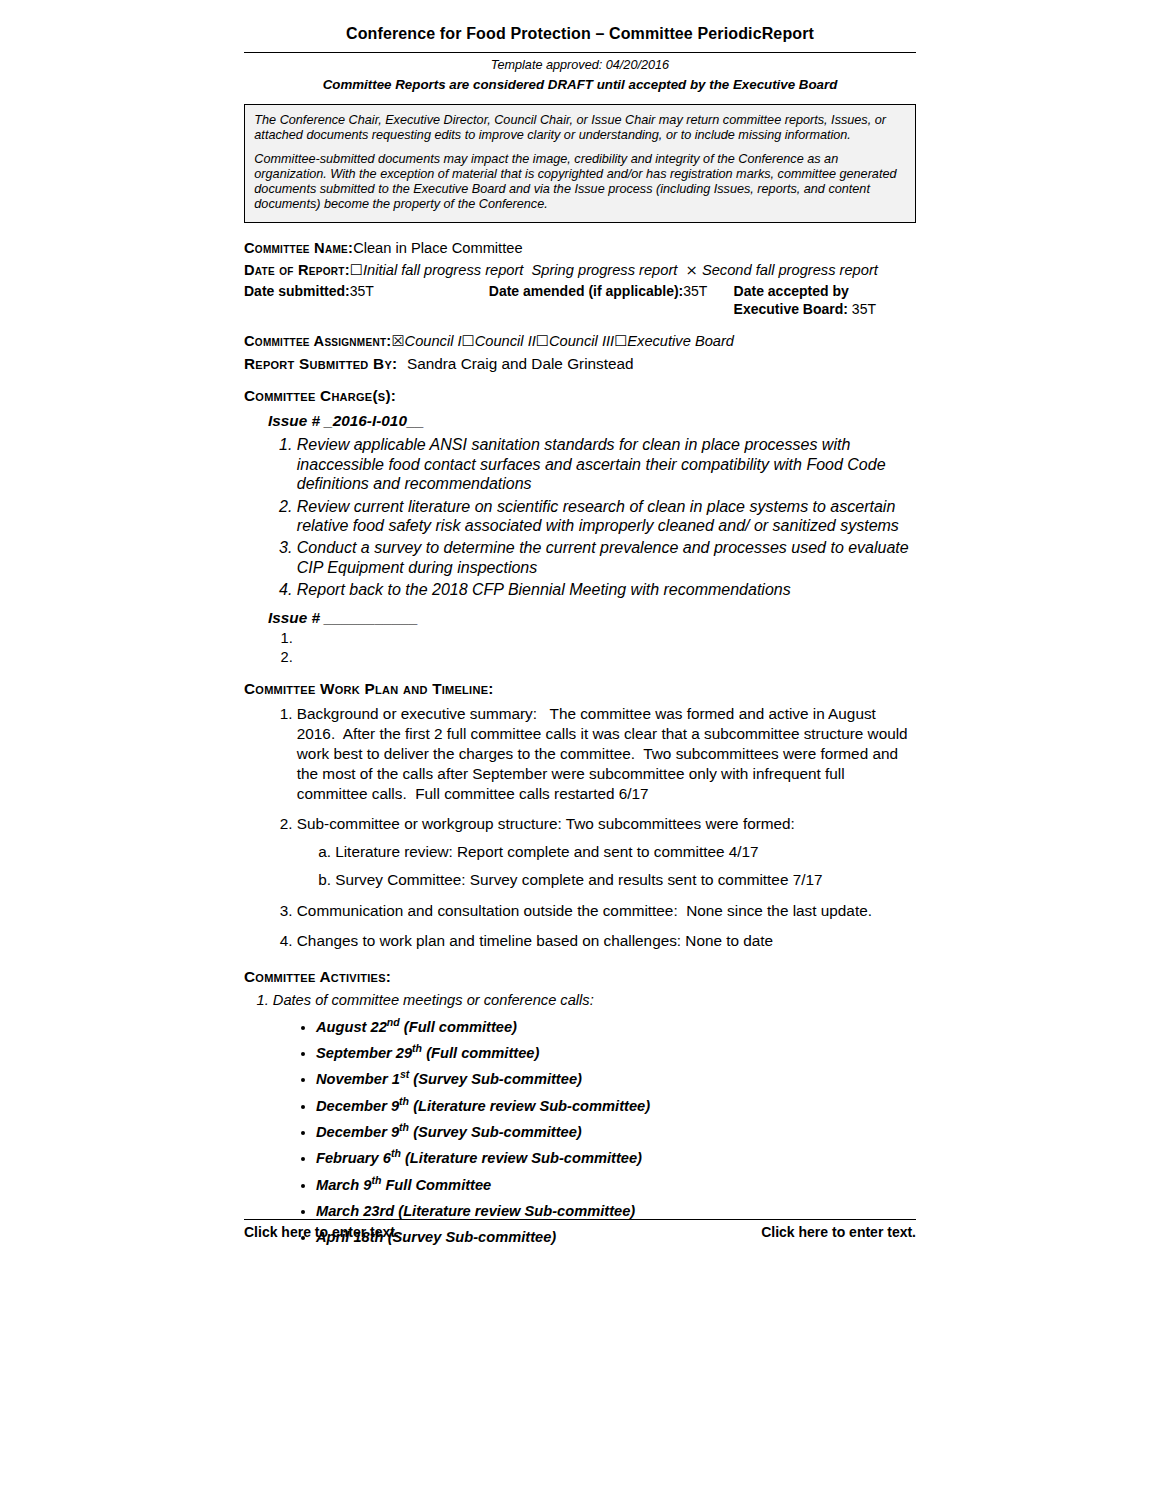Conference for Food Protection – Committee PeriodicReport
Template approved: 04/20/2016
Committee Reports are considered DRAFT until accepted by the Executive Board
The Conference Chair, Executive Director, Council Chair, or Issue Chair may return committee reports, Issues, or attached documents requesting edits to improve clarity or understanding, or to include missing information.
Committee-submitted documents may impact the image, credibility and integrity of the Conference as an organization. With the exception of material that is copyrighted and/or has registration marks, committee generated documents submitted to the Executive Board and via the Issue process (including Issues, reports, and content documents) become the property of the Conference.
Committee Name: Clean in Place Committee
Date of Report:☐Initial fall progress report Spring progress report × Second fall progress report
Date submitted: 35T
Date amended (if applicable): 35T
Date accepted by Executive Board: 35T
Committee Assignment:☒Council I☐Council II☐Council III☐Executive Board
Report Submitted By: Sandra Craig and Dale Grinstead
Committee Charge(s):
Issue # _2016-I-010__
Review applicable ANSI sanitation standards for clean in place processes with inaccessible food contact surfaces and ascertain their compatibility with Food Code definitions and recommendations
Review current literature on scientific research of clean in place systems to ascertain relative food safety risk associated with improperly cleaned and/ or sanitized systems
Conduct a survey to determine the current prevalence and processes used to evaluate CIP Equipment during inspections
Report back to the 2018 CFP Biennial Meeting with recommendations
Issue # ___________
Committee Work Plan and Timeline:
Background or executive summary: The committee was formed and active in August 2016. After the first 2 full committee calls it was clear that a subcommittee structure would work best to deliver the charges to the committee. Two subcommittees were formed and the most of the calls after September were subcommittee only with infrequent full committee calls. Full committee calls restarted 6/17
Sub-committee or workgroup structure: Two subcommittees were formed:
Literature review: Report complete and sent to committee 4/17
Survey Committee: Survey complete and results sent to committee 7/17
Communication and consultation outside the committee: None since the last update.
Changes to work plan and timeline based on challenges: None to date
Committee Activities:
Dates of committee meetings or conference calls:
August 22nd (Full committee)
September 29th (Full committee)
November 1st (Survey Sub-committee)
December 9th (Literature review Sub-committee)
December 9th (Survey Sub-committee)
February 6th (Literature review Sub-committee)
March 9th Full Committee
March 23rd (Literature review Sub-committee)
April 18th (Survey Sub-committee)
Click here to enter text.
Click here to enter text.